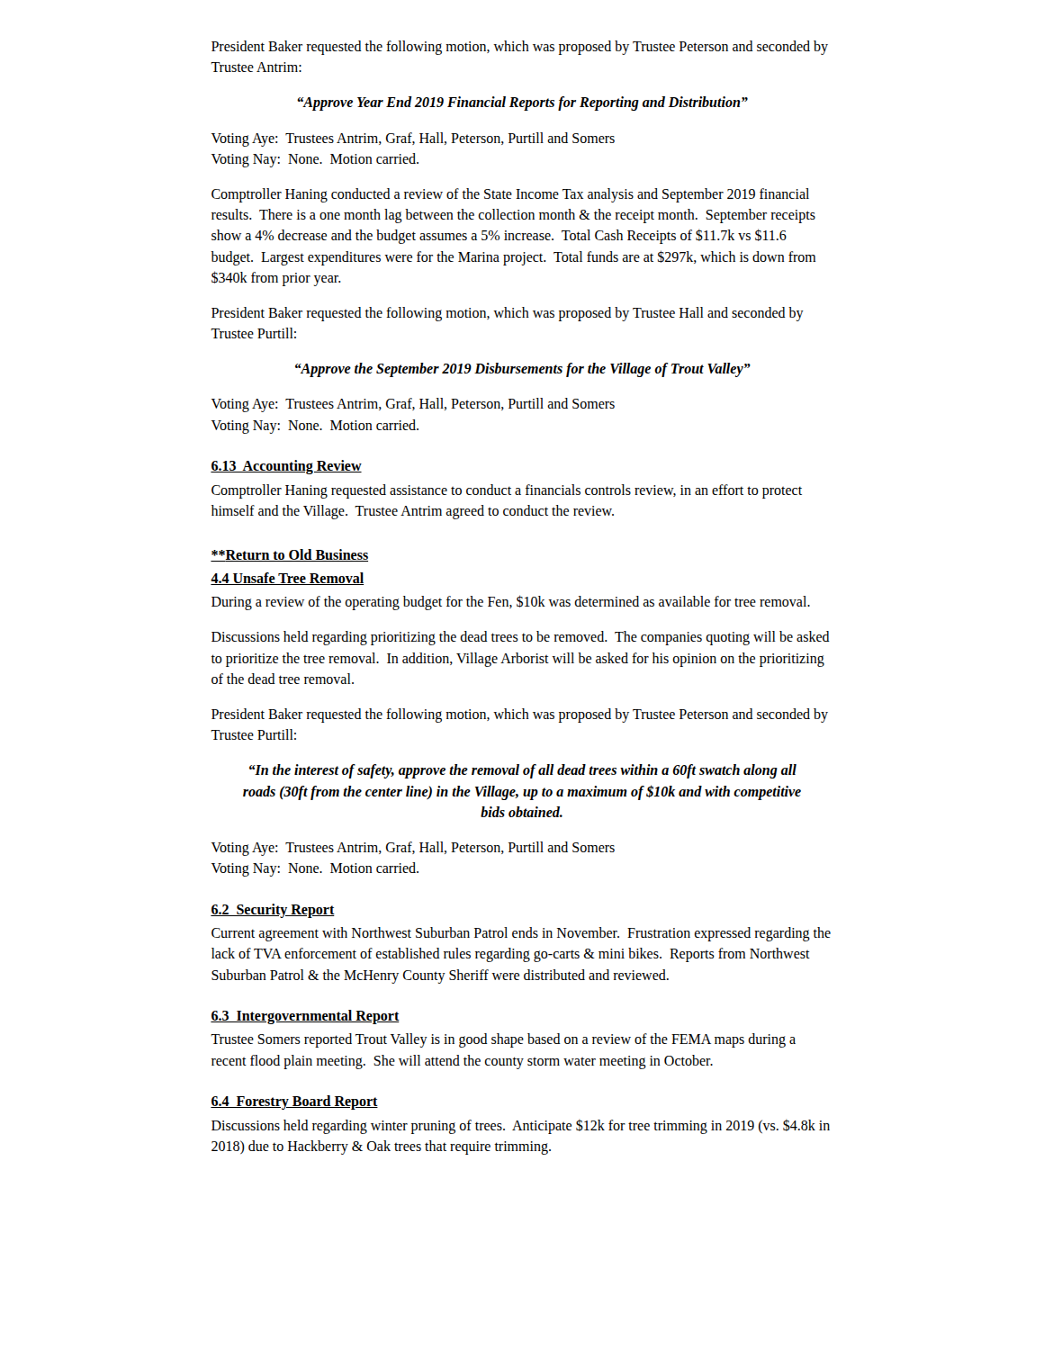President Baker requested the following motion, which was proposed by Trustee Peterson and seconded by Trustee Antrim:
“Approve Year End 2019 Financial Reports for Reporting and Distribution”
Voting Aye: Trustees Antrim, Graf, Hall, Peterson, Purtill and Somers Voting Nay: None. Motion carried.
Comptroller Haning conducted a review of the State Income Tax analysis and September 2019 financial results. There is a one month lag between the collection month & the receipt month. September receipts show a 4% decrease and the budget assumes a 5% increase. Total Cash Receipts of $11.7k vs $11.6 budget. Largest expenditures were for the Marina project. Total funds are at $297k, which is down from $340k from prior year.
President Baker requested the following motion, which was proposed by Trustee Hall and seconded by Trustee Purtill:
“Approve the September 2019 Disbursements for the Village of Trout Valley”
Voting Aye: Trustees Antrim, Graf, Hall, Peterson, Purtill and Somers Voting Nay: None. Motion carried.
6.13 Accounting Review
Comptroller Haning requested assistance to conduct a financials controls review, in an effort to protect himself and the Village. Trustee Antrim agreed to conduct the review.
**Return to Old Business
4.4 Unsafe Tree Removal
During a review of the operating budget for the Fen, $10k was determined as available for tree removal.
Discussions held regarding prioritizing the dead trees to be removed. The companies quoting will be asked to prioritize the tree removal. In addition, Village Arborist will be asked for his opinion on the prioritizing of the dead tree removal.
President Baker requested the following motion, which was proposed by Trustee Peterson and seconded by Trustee Purtill:
“In the interest of safety, approve the removal of all dead trees within a 60ft swatch along all roads (30ft from the center line) in the Village, up to a maximum of $10k and with competitive bids obtained.
Voting Aye: Trustees Antrim, Graf, Hall, Peterson, Purtill and Somers Voting Nay: None. Motion carried.
6.2 Security Report
Current agreement with Northwest Suburban Patrol ends in November. Frustration expressed regarding the lack of TVA enforcement of established rules regarding go-carts & mini bikes. Reports from Northwest Suburban Patrol & the McHenry County Sheriff were distributed and reviewed.
6.3 Intergovernmental Report
Trustee Somers reported Trout Valley is in good shape based on a review of the FEMA maps during a recent flood plain meeting. She will attend the county storm water meeting in October.
6.4 Forestry Board Report
Discussions held regarding winter pruning of trees. Anticipate $12k for tree trimming in 2019 (vs. $4.8k in 2018) due to Hackberry & Oak trees that require trimming.